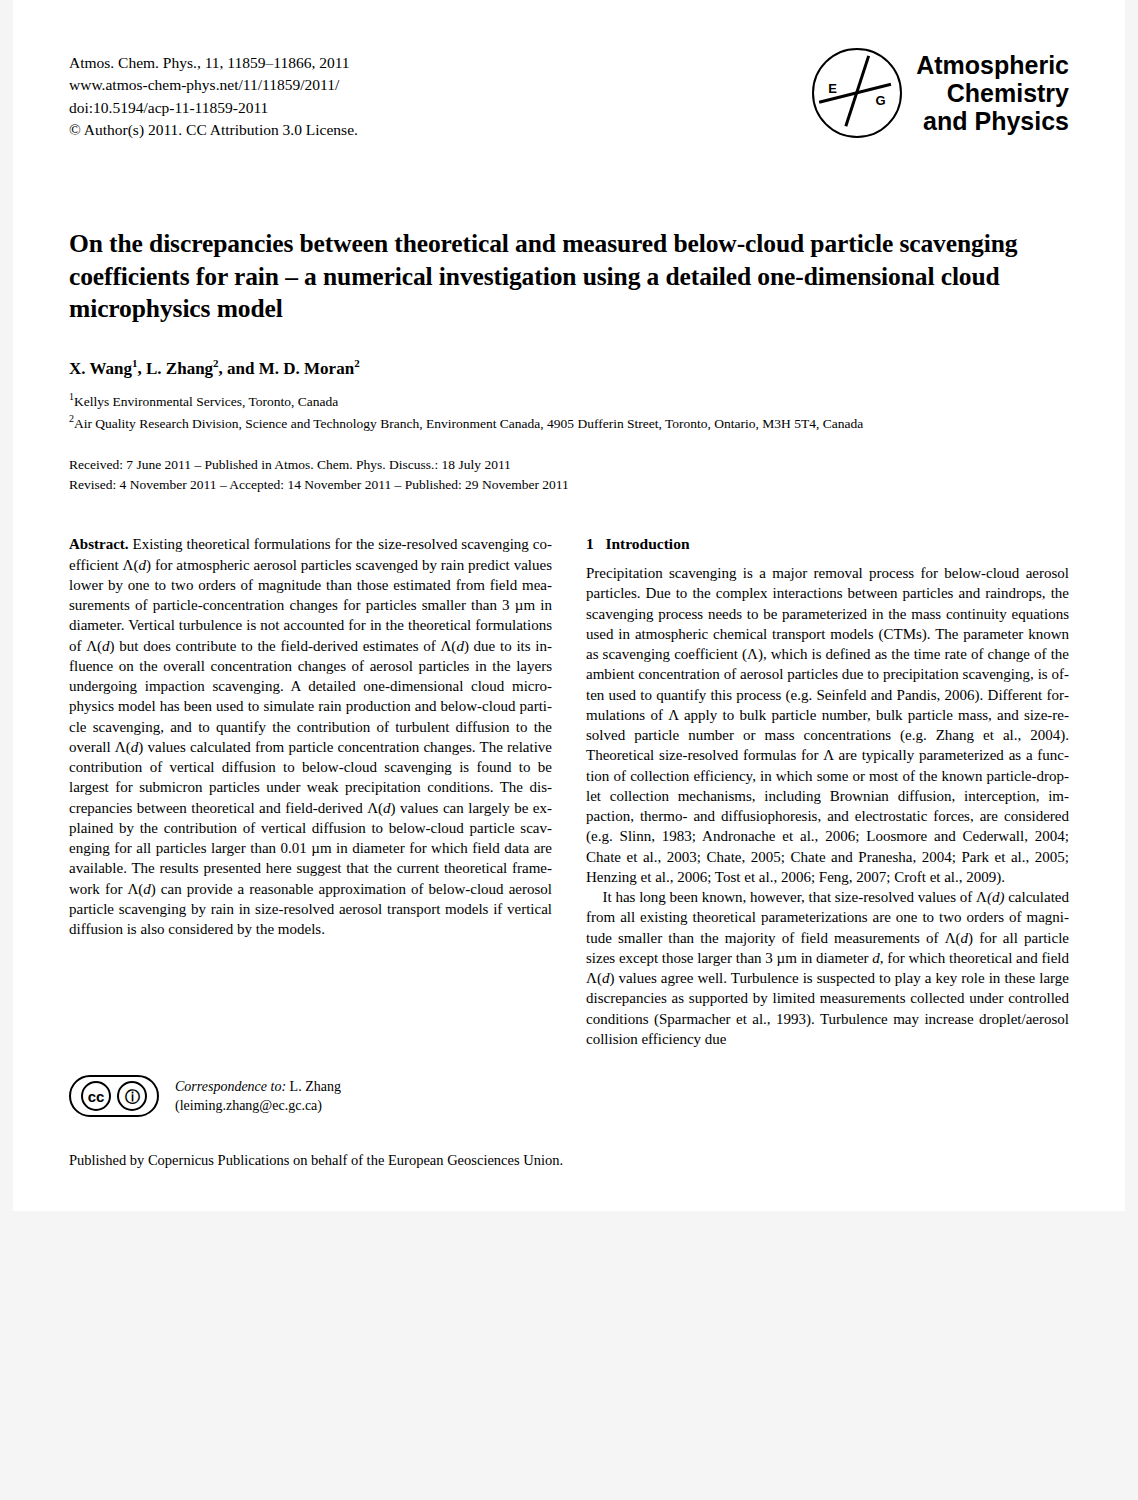Atmos. Chem. Phys., 11, 11859–11866, 2011
www.atmos-chem-phys.net/11/11859/2011/
doi:10.5194/acp-11-11859-2011
© Author(s) 2011. CC Attribution 3.0 License.
E G
Atmospheric
Chemistry
and Physics
On the discrepancies between theoretical and measured below-cloud particle scavenging coefficients for rain – a numerical investigation using a detailed one-dimensional cloud microphysics model
X. Wang1, L. Zhang2, and M. D. Moran2
1Kellys Environmental Services, Toronto, Canada
2Air Quality Research Division, Science and Technology Branch, Environment Canada, 4905 Dufferin Street, Toronto, Ontario, M3H 5T4, Canada
Received: 7 June 2011 – Published in Atmos. Chem. Phys. Discuss.: 18 July 2011
Revised: 4 November 2011 – Accepted: 14 November 2011 – Published: 29 November 2011
Abstract. Existing theoretical formulations for the size-resolved scavenging coefficient Λ(d) for atmospheric aerosol particles scavenged by rain predict values lower by one to two orders of magnitude than those estimated from field measurements of particle-concentration changes for particles smaller than 3 µm in diameter. Vertical turbulence is not accounted for in the theoretical formulations of Λ(d) but does contribute to the field-derived estimates of Λ(d) due to its influence on the overall concentration changes of aerosol particles in the layers undergoing impaction scavenging. A detailed one-dimensional cloud microphysics model has been used to simulate rain production and below-cloud particle scavenging, and to quantify the contribution of turbulent diffusion to the overall Λ(d) values calculated from particle concentration changes. The relative contribution of vertical diffusion to below-cloud scavenging is found to be largest for submicron particles under weak precipitation conditions. The discrepancies between theoretical and field-derived Λ(d) values can largely be explained by the contribution of vertical diffusion to below-cloud particle scavenging for all particles larger than 0.01 µm in diameter for which field data are available. The results presented here suggest that the current theoretical framework for Λ(d) can provide a reasonable approximation of below-cloud aerosol particle scavenging by rain in size-resolved aerosol transport models if vertical diffusion is also considered by the models.
1 Introduction
Precipitation scavenging is a major removal process for below-cloud aerosol particles. Due to the complex interactions between particles and raindrops, the scavenging process needs to be parameterized in the mass continuity equations used in atmospheric chemical transport models (CTMs). The parameter known as scavenging coefficient (Λ), which is defined as the time rate of change of the ambient concentration of aerosol particles due to precipitation scavenging, is often used to quantify this process (e.g. Seinfeld and Pandis, 2006). Different formulations of Λ apply to bulk particle number, bulk particle mass, and size-resolved particle number or mass concentrations (e.g. Zhang et al., 2004). Theoretical size-resolved formulas for Λ are typically parameterized as a function of collection efficiency, in which some or most of the known particle-droplet collection mechanisms, including Brownian diffusion, interception, impaction, thermo- and diffusiophoresis, and electrostatic forces, are considered (e.g. Slinn, 1983; Andronache et al., 2006; Loosmore and Cederwall, 2004; Chate et al., 2003; Chate, 2005; Chate and Pranesha, 2004; Park et al., 2005; Henzing et al., 2006; Tost et al., 2006; Feng, 2007; Croft et al., 2009).
It has long been known, however, that size-resolved values of Λ(d) calculated from all existing theoretical parameterizations are one to two orders of magnitude smaller than the majority of field measurements of Λ(d) for all particle sizes except those larger than 3 µm in diameter d, for which theoretical and field Λ(d) values agree well. Turbulence is suspected to play a key role in these large discrepancies as supported by limited measurements collected under controlled conditions (Sparmacher et al., 1993). Turbulence may increase droplet/aerosol collision efficiency due
ccⓘ
Correspondence to: L. Zhang
(leiming.zhang@ec.gc.ca)
Published by Copernicus Publications on behalf of the European Geosciences Union.